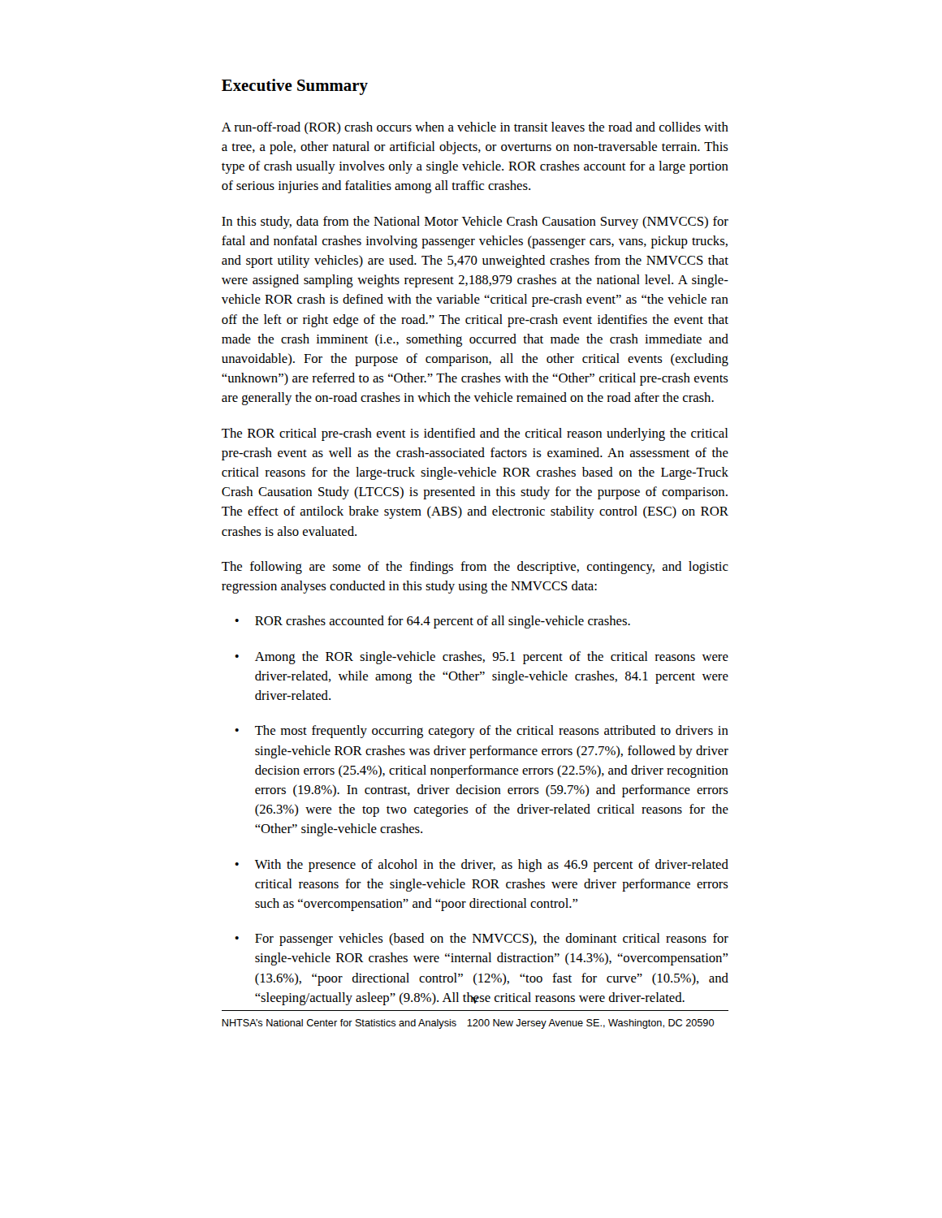Executive Summary
A run-off-road (ROR) crash occurs when a vehicle in transit leaves the road and collides with a tree, a pole, other natural or artificial objects, or overturns on non-traversable terrain. This type of crash usually involves only a single vehicle. ROR crashes account for a large portion of serious injuries and fatalities among all traffic crashes.
In this study, data from the National Motor Vehicle Crash Causation Survey (NMVCCS) for fatal and nonfatal crashes involving passenger vehicles (passenger cars, vans, pickup trucks, and sport utility vehicles) are used. The 5,470 unweighted crashes from the NMVCCS that were assigned sampling weights represent 2,188,979 crashes at the national level. A single-vehicle ROR crash is defined with the variable “critical pre-crash event” as “the vehicle ran off the left or right edge of the road.” The critical pre-crash event identifies the event that made the crash imminent (i.e., something occurred that made the crash immediate and unavoidable). For the purpose of comparison, all the other critical events (excluding “unknown”) are referred to as “Other.” The crashes with the “Other” critical pre-crash events are generally the on-road crashes in which the vehicle remained on the road after the crash.
The ROR critical pre-crash event is identified and the critical reason underlying the critical pre-crash event as well as the crash-associated factors is examined. An assessment of the critical reasons for the large-truck single-vehicle ROR crashes based on the Large-Truck Crash Causation Study (LTCCS) is presented in this study for the purpose of comparison. The effect of antilock brake system (ABS) and electronic stability control (ESC) on ROR crashes is also evaluated.
The following are some of the findings from the descriptive, contingency, and logistic regression analyses conducted in this study using the NMVCCS data:
ROR crashes accounted for 64.4 percent of all single-vehicle crashes.
Among the ROR single-vehicle crashes, 95.1 percent of the critical reasons were driver-related, while among the “Other” single-vehicle crashes, 84.1 percent were driver-related.
The most frequently occurring category of the critical reasons attributed to drivers in single-vehicle ROR crashes was driver performance errors (27.7%), followed by driver decision errors (25.4%), critical nonperformance errors (22.5%), and driver recognition errors (19.8%). In contrast, driver decision errors (59.7%) and performance errors (26.3%) were the top two categories of the driver-related critical reasons for the “Other” single-vehicle crashes.
With the presence of alcohol in the driver, as high as 46.9 percent of driver-related critical reasons for the single-vehicle ROR crashes were driver performance errors such as “overcompensation” and “poor directional control.”
For passenger vehicles (based on the NMVCCS), the dominant critical reasons for single-vehicle ROR crashes were “internal distraction” (14.3%), “overcompensation” (13.6%), “poor directional control” (12%), “too fast for curve” (10.5%), and “sleeping/actually asleep” (9.8%). All these critical reasons were driver-related.
v
NHTSA’s National Center for Statistics and Analysis 1200 New Jersey Avenue SE., Washington, DC 20590